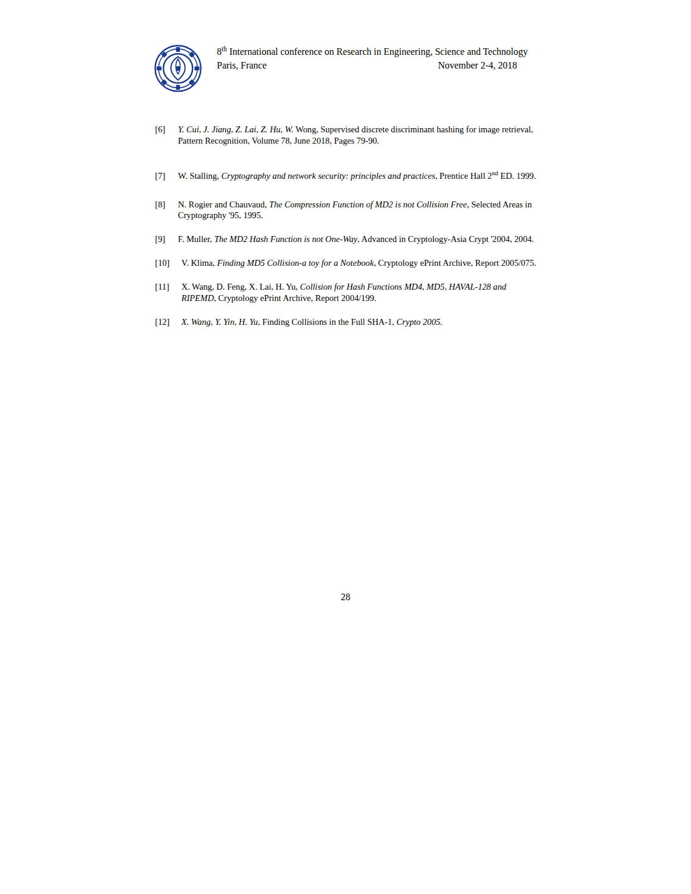8th International conference on Research in Engineering, Science and Technology
Paris, France November 2-4, 2018
[6]
Y. Cui, J. Jiang, Z. Lai, Z. Hu, W. Wong, Supervised discrete discriminant hashing for image retrieval, Pattern Recognition, Volume 78, June 2018, Pages 79-90.
[7]
W. Stalling, Cryptography and network security: principles and practices, Prentice Hall 2nd ED. 1999.
[8]
N. Rogier and Chauvaud, The Compression Function of MD2 is not Collision Free, Selected Areas in Cryptography '95, 1995.
[9]
F. Muller, The MD2 Hash Function is not One-Way, Advanced in Cryptology-Asia Crypt '2004, 2004.
[10]
V. Klima, Finding MD5 Collision-a toy for a Notebook, Cryptology ePrint Archive, Report 2005/075.
[11]
X. Wang, D. Feng, X. Lai, H. Yu, Collision for Hash Functions MD4, MD5, HAVAL-128 and RIPEMD, Cryptology ePrint Archive, Report 2004/199.
[12]
X. Wang, Y. Yin, H. Yu, Finding Collisions in the Full SHA-1, Crypto 2005.
28